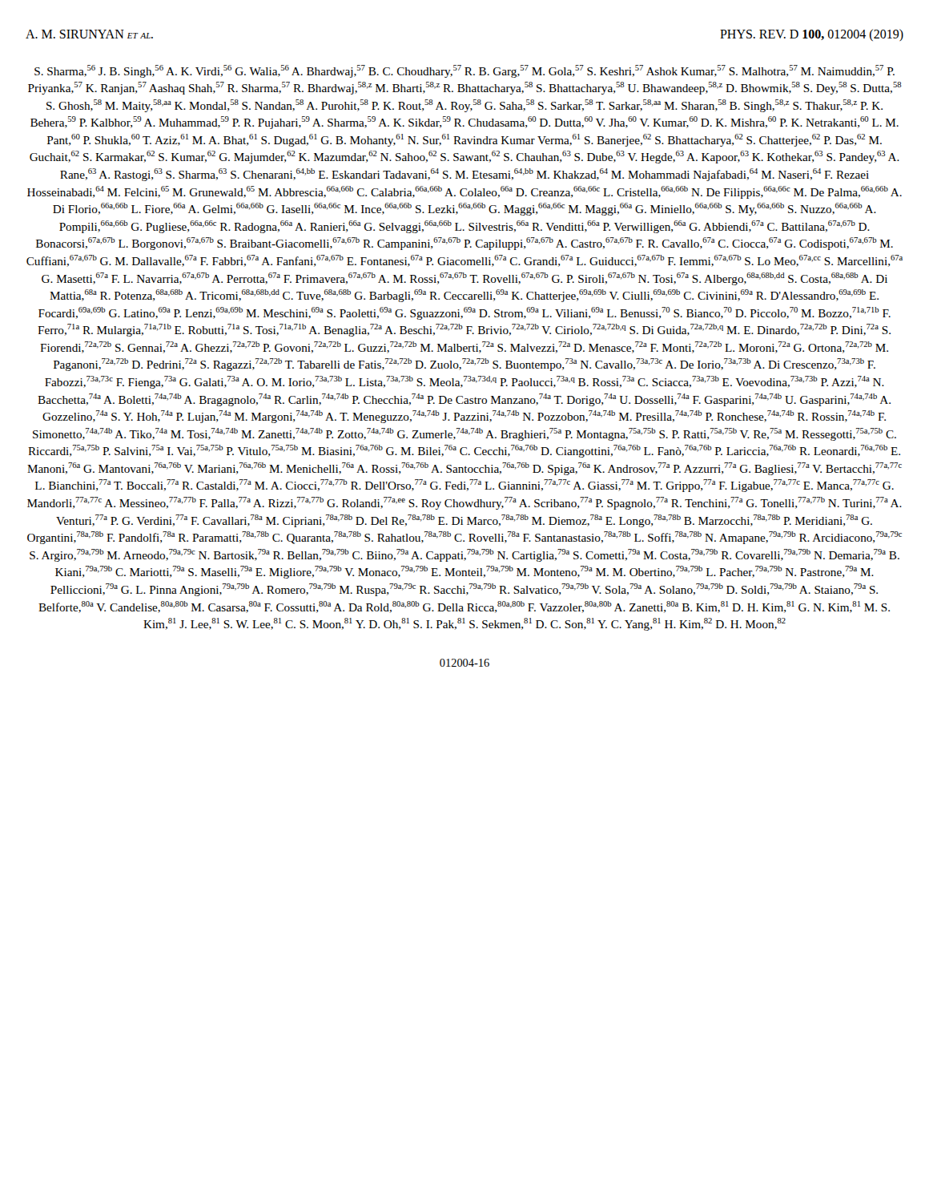A. M. SIRUNYAN et al.
PHYS. REV. D 100, 012004 (2019)
S. Sharma,56 J. B. Singh,56 A. K. Virdi,56 G. Walia,56 A. Bhardwaj,57 B. C. Choudhary,57 R. B. Garg,57 M. Gola,57 S. Keshri,57 Ashok Kumar,57 S. Malhotra,57 M. Naimuddin,57 P. Priyanka,57 K. Ranjan,57 Aashaq Shah,57 R. Sharma,57 R. Bhardwaj,58,z M. Bharti,58,z R. Bhattacharya,58 S. Bhattacharya,58 U. Bhawandeep,58,z D. Bhowmik,58 S. Dey,58 S. Dutta,58 S. Ghosh,58 M. Maity,58,aa K. Mondal,58 S. Nandan,58 A. Purohit,58 P. K. Rout,58 A. Roy,58 G. Saha,58 S. Sarkar,58 T. Sarkar,58,aa M. Sharan,58 B. Singh,58,z S. Thakur,58,z P. K. Behera,59 P. Kalbhor,59 A. Muhammad,59 P. R. Pujahari,59 A. Sharma,59 A. K. Sikdar,59 R. Chudasama,60 D. Dutta,60 V. Jha,60 V. Kumar,60 D. K. Mishra,60 P. K. Netrakanti,60 L. M. Pant,60 P. Shukla,60 T. Aziz,61 M. A. Bhat,61 S. Dugad,61 G. B. Mohanty,61 N. Sur,61 Ravindra Kumar Verma,61 S. Banerjee,62 S. Bhattacharya,62 S. Chatterjee,62 P. Das,62 M. Guchait,62 S. Karmakar,62 S. Kumar,62 G. Majumder,62 K. Mazumdar,62 N. Sahoo,62 S. Sawant,62 S. Chauhan,63 S. Dube,63 V. Hegde,63 A. Kapoor,63 K. Kothekar,63 S. Pandey,63 A. Rane,63 A. Rastogi,63 S. Sharma,63 S. Chenarani,64,bb E. Eskandari Tadavani,64 S. M. Etesami,64,bb M. Khakzad,64 M. Mohammadi Najafabadi,64 M. Naseri,64 F. Rezaei Hosseinabadi,64 M. Felcini,65 M. Grunewald,65 M. Abbrescia,66a,66b C. Calabria,66a,66b A. Colaleo,66a D. Creanza,66a,66c L. Cristella,66a,66b N. De Filippis,66a,66c M. De Palma,66a,66b A. Di Florio,66a,66b L. Fiore,66a A. Gelmi,66a,66b G. Iaselli,66a,66c M. Ince,66a,66b S. Lezki,66a,66b G. Maggi,66a,66c M. Maggi,66a G. Miniello,66a,66b S. My,66a,66b S. Nuzzo,66a,66b A. Pompili,66a,66b G. Pugliese,66a,66c R. Radogna,66a A. Ranieri,66a G. Selvaggi,66a,66b L. Silvestris,66a R. Venditti,66a P. Verwilligen,66a G. Abbiendi,67a C. Battilana,67a,67b D. Bonacorsi,67a,67b L. Borgonovi,67a,67b S. Braibant-Giacomelli,67a,67b R. Campanini,67a,67b P. Capiluppi,67a,67b A. Castro,67a,67b F. R. Cavallo,67a C. Ciocca,67a G. Codispoti,67a,67b M. Cuffiani,67a,67b G. M. Dallavalle,67a F. Fabbri,67a A. Fanfani,67a,67b E. Fontanesi,67a P. Giacomelli,67a C. Grandi,67a L. Guiducci,67a,67b F. Iemmi,67a,67b S. Lo Meo,67a,cc S. Marcellini,67a G. Masetti,67a F. L. Navarria,67a,67b A. Perrotta,67a F. Primavera,67a,67b A. M. Rossi,67a,67b T. Rovelli,67a,67b G. P. Siroli,67a,67b N. Tosi,67a S. Albergo,68a,68b,dd S. Costa,68a,68b A. Di Mattia,68a R. Potenza,68a,68b A. Tricomi,68a,68b,dd C. Tuve,68a,68b G. Barbagli,69a R. Ceccarelli,69a K. Chatterjee,69a,69b V. Ciulli,69a,69b C. Civinini,69a R. D'Alessandro,69a,69b E. Focardi,69a,69b G. Latino,69a P. Lenzi,69a,69b M. Meschini,69a S. Paoletti,69a G. Sguazzoni,69a D. Strom,69a L. Viliani,69a L. Benussi,70 S. Bianco,70 D. Piccolo,70 M. Bozzo,71a,71b F. Ferro,71a R. Mulargia,71a,71b E. Robutti,71a S. Tosi,71a,71b A. Benaglia,72a A. Beschi,72a,72b F. Brivio,72a,72b V. Ciriolo,72a,72b,q S. Di Guida,72a,72b,q M. E. Dinardo,72a,72b P. Dini,72a S. Fiorendi,72a,72b S. Gennai,72a A. Ghezzi,72a,72b P. Govoni,72a,72b L. Guzzi,72a,72b M. Malberti,72a S. Malvezzi,72a D. Menasce,72a F. Monti,72a,72b L. Moroni,72a G. Ortona,72a,72b M. Paganoni,72a,72b D. Pedrini,72a S. Ragazzi,72a,72b T. Tabarelli de Fatis,72a,72b D. Zuolo,72a,72b S. Buontempo,73a N. Cavallo,73a,73c A. De Iorio,73a,73b A. Di Crescenzo,73a,73b F. Fabozzi,73a,73c F. Fienga,73a G. Galati,73a A. O. M. Iorio,73a,73b L. Lista,73a,73b S. Meola,73a,73d,q P. Paolucci,73a,q B. Rossi,73a C. Sciacca,73a,73b E. Voevodina,73a,73b P. Azzi,74a N. Bacchetta,74a A. Boletti,74a,74b A. Bragagnolo,74a R. Carlin,74a,74b P. Checchia,74a P. De Castro Manzano,74a T. Dorigo,74a U. Dosselli,74a F. Gasparini,74a,74b U. Gasparini,74a,74b A. Gozzelino,74a S. Y. Hoh,74a P. Lujan,74a M. Margoni,74a,74b A. T. Meneguzzo,74a,74b J. Pazzini,74a,74b N. Pozzobon,74a,74b M. Presilla,74a,74b P. Ronchese,74a,74b R. Rossin,74a,74b F. Simonetto,74a,74b A. Tiko,74a M. Tosi,74a,74b M. Zanetti,74a,74b P. Zotto,74a,74b G. Zumerle,74a,74b A. Braghieri,75a P. Montagna,75a,75b S. P. Ratti,75a,75b V. Re,75a M. Ressegotti,75a,75b C. Riccardi,75a,75b P. Salvini,75a I. Vai,75a,75b P. Vitulo,75a,75b M. Biasini,76a,76b G. M. Bilei,76a C. Cecchi,76a,76b D. Ciangottini,76a,76b L. Fanò,76a,76b P. Lariccia,76a,76b R. Leonardi,76a,76b E. Manoni,76a G. Mantovani,76a,76b V. Mariani,76a,76b M. Menichelli,76a A. Rossi,76a,76b A. Santocchia,76a,76b D. Spiga,76a K. Androsov,77a P. Azzurri,77a G. Bagliesi,77a V. Bertacchi,77a,77c L. Bianchini,77a T. Boccali,77a R. Castaldi,77a M. A. Ciocci,77a,77b R. Dell'Orso,77a G. Fedi,77a L. Giannini,77a,77c A. Giassi,77a M. T. Grippo,77a F. Ligabue,77a,77c E. Manca,77a,77c G. Mandorli,77a,77c A. Messineo,77a,77b F. Palla,77a A. Rizzi,77a,77b G. Rolandi,77a,ee S. Roy Chowdhury,77a A. Scribano,77a P. Spagnolo,77a R. Tenchini,77a G. Tonelli,77a,77b N. Turini,77a A. Venturi,77a P. G. Verdini,77a F. Cavallari,78a M. Cipriani,78a,78b D. Del Re,78a,78b E. Di Marco,78a,78b M. Diemoz,78a E. Longo,78a,78b B. Marzocchi,78a,78b P. Meridiani,78a G. Organtini,78a,78b F. Pandolfi,78a R. Paramatti,78a,78b C. Quaranta,78a,78b S. Rahatlou,78a,78b C. Rovelli,78a F. Santanastasio,78a,78b L. Soffi,78a,78b N. Amapane,79a,79b R. Arcidiacono,79a,79c S. Argiro,79a,79b M. Arneodo,79a,79c N. Bartosik,79a R. Bellan,79a,79b C. Biino,79a A. Cappati,79a,79b N. Cartiglia,79a S. Cometti,79a M. Costa,79a,79b R. Covarelli,79a,79b N. Demaria,79a B. Kiani,79a,79b C. Mariotti,79a S. Maselli,79a E. Migliore,79a,79b V. Monaco,79a,79b E. Monteil,79a,79b M. Monteno,79a M. M. Obertino,79a,79b L. Pacher,79a,79b N. Pastrone,79a M. Pelliccioni,79a G. L. Pinna Angioni,79a,79b A. Romero,79a,79b M. Ruspa,79a,79c R. Sacchi,79a,79b R. Salvatico,79a,79b V. Sola,79a A. Solano,79a,79b D. Soldi,79a,79b A. Staiano,79a S. Belforte,80a V. Candelise,80a,80b M. Casarsa,80a F. Cossutti,80a A. Da Rold,80a,80b G. Della Ricca,80a,80b F. Vazzoler,80a,80b A. Zanetti,80a B. Kim,81 D. H. Kim,81 G. N. Kim,81 M. S. Kim,81 J. Lee,81 S. W. Lee,81 C. S. Moon,81 Y. D. Oh,81 S. I. Pak,81 S. Sekmen,81 D. C. Son,81 Y. C. Yang,81 H. Kim,82 D. H. Moon,82
012004-16